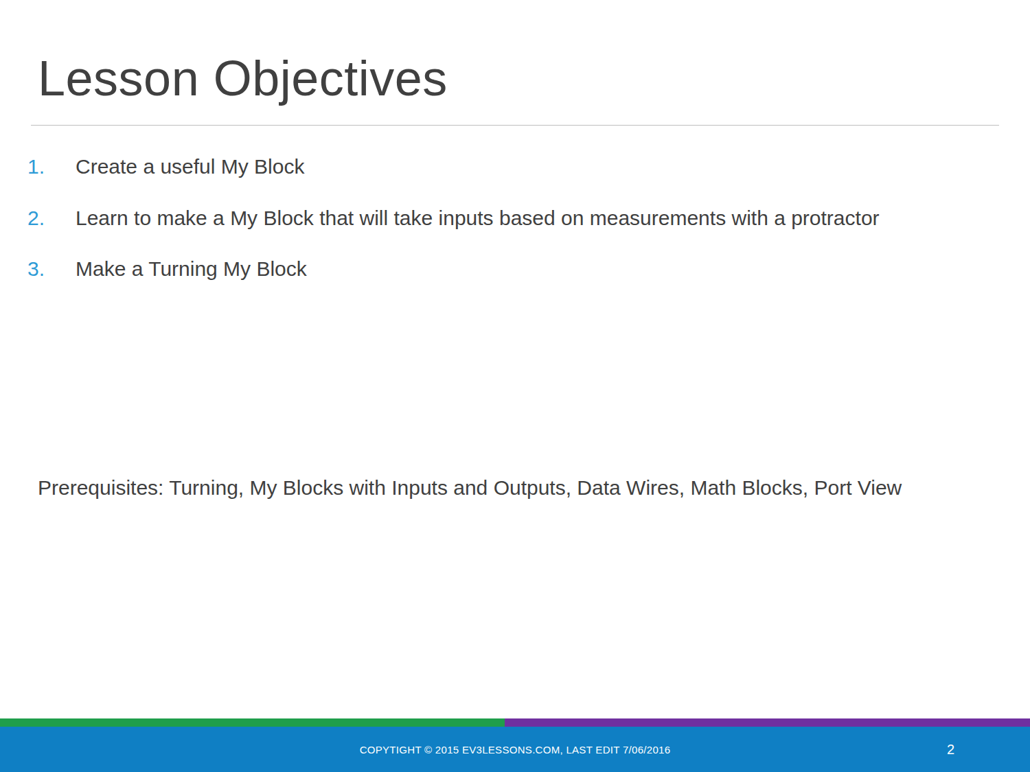Lesson Objectives
Create a useful My Block
Learn to make a My Block that will take inputs based on measurements with a protractor
Make a Turning My Block
Prerequisites: Turning, My Blocks with Inputs and Outputs, Data Wires, Math Blocks, Port View
COPYTIGHT © 2015 EV3LESSONS.COM, LAST EDIT 7/06/2016
2